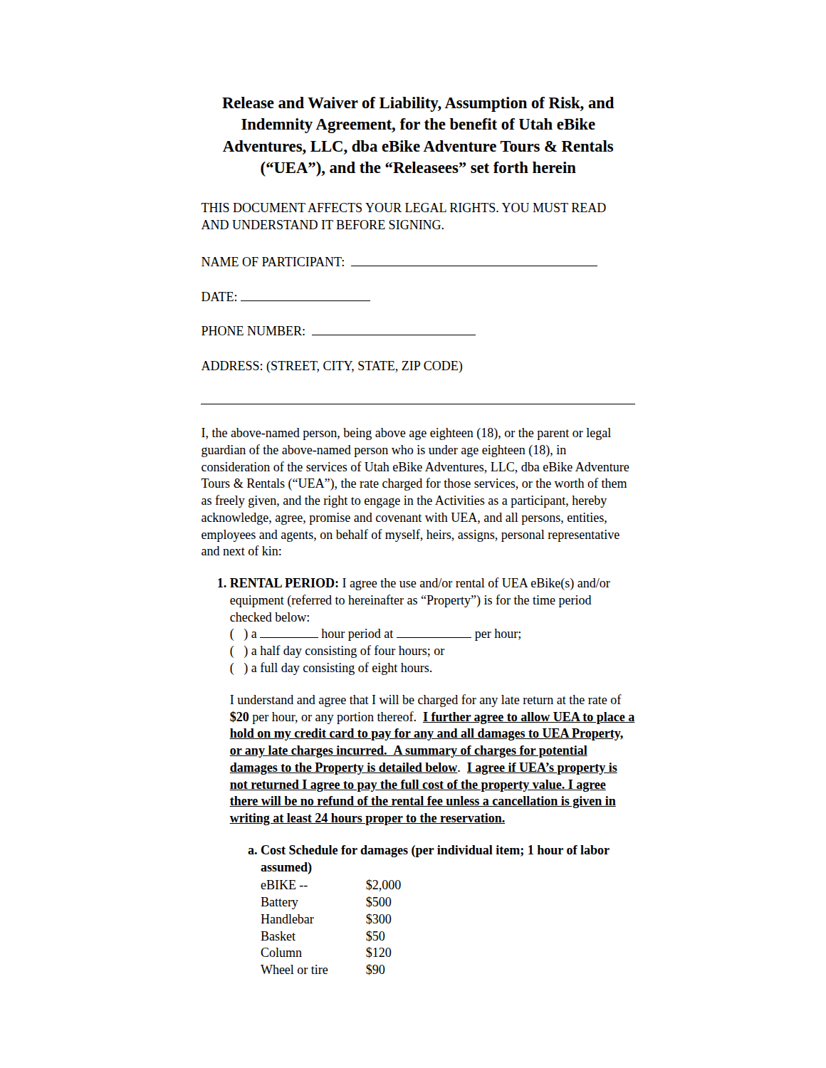Release and Waiver of Liability, Assumption of Risk, and Indemnity Agreement, for the benefit of Utah eBike Adventures, LLC, dba eBike Adventure Tours & Rentals (“UEA”), and the “Releasees” set forth herein
THIS DOCUMENT AFFECTS YOUR LEGAL RIGHTS. YOU MUST READ AND UNDERSTAND IT BEFORE SIGNING.
NAME OF PARTICIPANT:
DATE:
PHONE NUMBER:
ADDRESS: (STREET, CITY, STATE, ZIP CODE)
I, the above-named person, being above age eighteen (18), or the parent or legal guardian of the above-named person who is under age eighteen (18), in consideration of the services of Utah eBike Adventures, LLC, dba eBike Adventure Tours & Rentals (“UEA”), the rate charged for those services, or the worth of them as freely given, and the right to engage in the Activities as a participant, hereby acknowledge, agree, promise and covenant with UEA, and all persons, entities, employees and agents, on behalf of myself, heirs, assigns, personal representative and next of kin:
RENTAL PERIOD: I agree the use and/or rental of UEA eBike(s) and/or equipment (referred to hereinafter as “Property”) is for the time period checked below:
( ) a hour period at per hour;
( ) a half day consisting of four hours; or
( ) a full day consisting of eight hours.
I understand and agree that I will be charged for any late return at the rate of $20 per hour, or any portion thereof. I further agree to allow UEA to place a hold on my credit card to pay for any and all damages to UEA Property, or any late charges incurred. A summary of charges for potential damages to the Property is detailed below. I agree if UEA’s property is not returned I agree to pay the full cost of the property value. I agree there will be no refund of the rental fee unless a cancellation is given in writing at least 24 hours proper to the reservation.
Cost Schedule for damages (per individual item; 1 hour of labor assumed)
| eBIKE -- | $2,000 |
| Battery | $500 |
| Handlebar | $300 |
| Basket | $50 |
| Column | $120 |
| Wheel or tire | $90 |